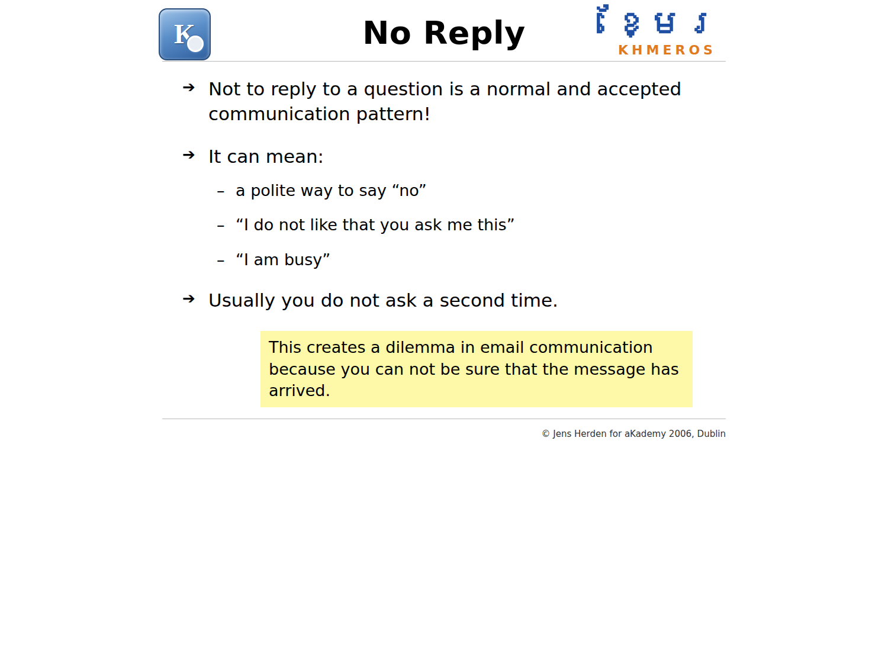K
ខ្មែរ
KHMEROS
No Reply
Not to reply to a question is a normal and accepted communication pattern!
It can mean:
a polite way to say “no”
“I do not like that you ask me this”
“I am busy”
Usually you do not ask a second time.
This creates a dilemma in email communication because you can not be sure that the message has arrived.
© Jens Herden for aKademy 2006, Dublin